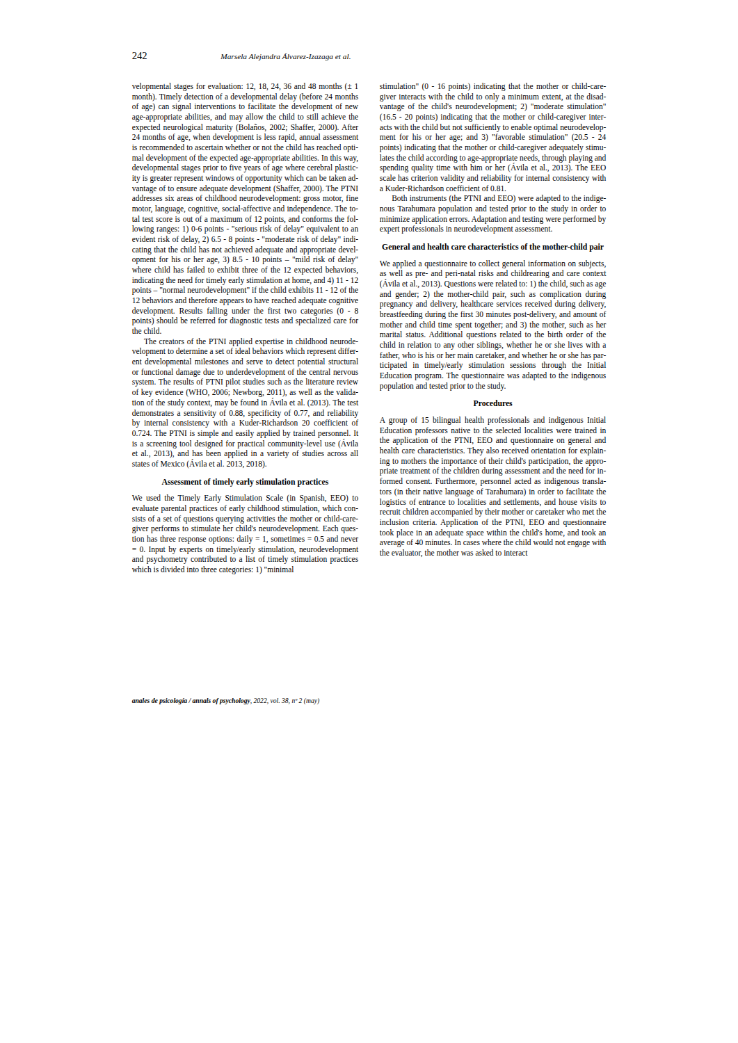242 Marsela Alejandra Álvarez-Izazaga et al.
velopmental stages for evaluation: 12, 18, 24, 36 and 48 months (± 1 month). Timely detection of a developmental delay (before 24 months of age) can signal interventions to facilitate the development of new age-appropriate abilities, and may allow the child to still achieve the expected neurological maturity (Bolaños, 2002; Shaffer, 2000). After 24 months of age, when development is less rapid, annual assessment is recommended to ascertain whether or not the child has reached optimal development of the expected age-appropriate abilities. In this way, developmental stages prior to five years of age where cerebral plasticity is greater represent windows of opportunity which can be taken advantage of to ensure adequate development (Shaffer, 2000). The PTNI addresses six areas of childhood neurodevelopment: gross motor, fine motor, language, cognitive, social-affective and independence. The total test score is out of a maximum of 12 points, and conforms the following ranges: 1) 0-6 points - "serious risk of delay" equivalent to an evident risk of delay, 2) 6.5 - 8 points - "moderate risk of delay" indicating that the child has not achieved adequate and appropriate development for his or her age, 3) 8.5 - 10 points – "mild risk of delay" where child has failed to exhibit three of the 12 expected behaviors, indicating the need for timely early stimulation at home, and 4) 11 - 12 points – "normal neurodevelopment" if the child exhibits 11 - 12 of the 12 behaviors and therefore appears to have reached adequate cognitive development. Results falling under the first two categories (0 - 8 points) should be referred for diagnostic tests and specialized care for the child.
The creators of the PTNI applied expertise in childhood neurodevelopment to determine a set of ideal behaviors which represent different developmental milestones and serve to detect potential structural or functional damage due to underdevelopment of the central nervous system. The results of PTNI pilot studies such as the literature review of key evidence (WHO, 2006; Newborg, 2011), as well as the validation of the study context, may be found in Ávila et al. (2013). The test demonstrates a sensitivity of 0.88, specificity of 0.77, and reliability by internal consistency with a Kuder-Richardson 20 coefficient of 0.724. The PTNI is simple and easily applied by trained personnel. It is a screening tool designed for practical community-level use (Ávila et al., 2013), and has been applied in a variety of studies across all states of Mexico (Ávila et al. 2013, 2018).
Assessment of timely early stimulation practices
We used the Timely Early Stimulation Scale (in Spanish, EEO) to evaluate parental practices of early childhood stimulation, which consists of a set of questions querying activities the mother or child-caregiver performs to stimulate her child's neurodevelopment. Each question has three response options: daily = 1, sometimes = 0.5 and never = 0. Input by experts on timely/early stimulation, neurodevelopment and psychometry contributed to a list of timely stimulation practices which is divided into three categories: 1) "minimal
stimulation" (0 - 16 points) indicating that the mother or child-caregiver interacts with the child to only a minimum extent, at the disadvantage of the child's neurodevelopment; 2) "moderate stimulation" (16.5 - 20 points) indicating that the mother or child-caregiver interacts with the child but not sufficiently to enable optimal neurodevelopment for his or her age; and 3) "favorable stimulation" (20.5 - 24 points) indicating that the mother or child-caregiver adequately stimulates the child according to age-appropriate needs, through playing and spending quality time with him or her (Ávila et al., 2013). The EEO scale has criterion validity and reliability for internal consistency with a Kuder-Richardson coefficient of 0.81.
Both instruments (the PTNI and EEO) were adapted to the indigenous Tarahumara population and tested prior to the study in order to minimize application errors. Adaptation and testing were performed by expert professionals in neurodevelopment assessment.
General and health care characteristics of the mother-child pair
We applied a questionnaire to collect general information on subjects, as well as pre- and peri-natal risks and childrearing and care context (Ávila et al., 2013). Questions were related to: 1) the child, such as age and gender; 2) the mother-child pair, such as complication during pregnancy and delivery, healthcare services received during delivery, breastfeeding during the first 30 minutes post-delivery, and amount of mother and child time spent together; and 3) the mother, such as her marital status. Additional questions related to the birth order of the child in relation to any other siblings, whether he or she lives with a father, who is his or her main caretaker, and whether he or she has participated in timely/early stimulation sessions through the Initial Education program. The questionnaire was adapted to the indigenous population and tested prior to the study.
Procedures
A group of 15 bilingual health professionals and indigenous Initial Education professors native to the selected localities were trained in the application of the PTNI, EEO and questionnaire on general and health care characteristics. They also received orientation for explaining to mothers the importance of their child's participation, the appropriate treatment of the children during assessment and the need for informed consent. Furthermore, personnel acted as indigenous translators (in their native language of Tarahumara) in order to facilitate the logistics of entrance to localities and settlements, and house visits to recruit children accompanied by their mother or caretaker who met the inclusion criteria. Application of the PTNI, EEO and questionnaire took place in an adequate space within the child's home, and took an average of 40 minutes. In cases where the child would not engage with the evaluator, the mother was asked to interact
anales de psicología / annals of psychology, 2022, vol. 38, nº 2 (may)